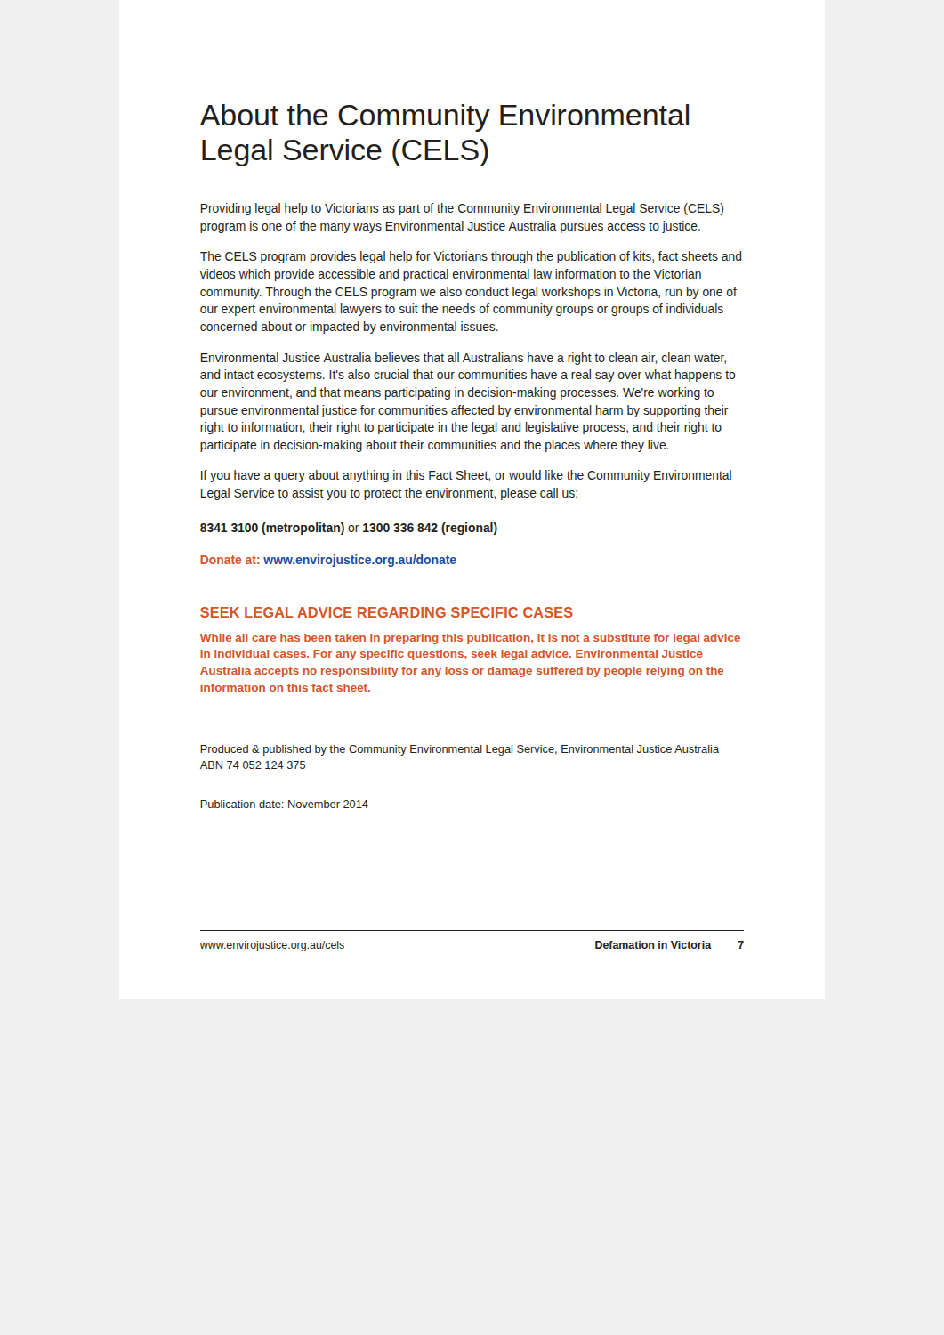About the Community Environmental Legal Service (CELS)
Providing legal help to Victorians as part of the Community Environmental Legal Service (CELS) program is one of the many ways Environmental Justice Australia pursues access to justice.
The CELS program provides legal help for Victorians through the publication of kits, fact sheets and videos which provide accessible and practical environmental law information to the Victorian community. Through the CELS program we also conduct legal workshops in Victoria, run by one of our expert environmental lawyers to suit the needs of community groups or groups of individuals concerned about or impacted by environmental issues.
Environmental Justice Australia believes that all Australians have a right to clean air, clean water, and intact ecosystems. It's also crucial that our communities have a real say over what happens to our environment, and that means participating in decision-making processes. We're working to pursue environmental justice for communities affected by environmental harm by supporting their right to information, their right to participate in the legal and legislative process, and their right to participate in decision-making about their communities and the places where they live.
If you have a query about anything in this Fact Sheet, or would like the Community Environmental Legal Service to assist you to protect the environment, please call us:
8341 3100 (metropolitan) or 1300 336 842 (regional)
Donate at: www.envirojustice.org.au/donate
SEEK LEGAL ADVICE REGARDING SPECIFIC CASES
While all care has been taken in preparing this publication, it is not a substitute for legal advice in individual cases. For any specific questions, seek legal advice. Environmental Justice Australia accepts no responsibility for any loss or damage suffered by people relying on the information on this fact sheet.
Produced & published by the Community Environmental Legal Service, Environmental Justice Australia
ABN 74 052 124 375
Publication date: November 2014
www.envirojustice.org.au/cels
Defamation in Victoria 7